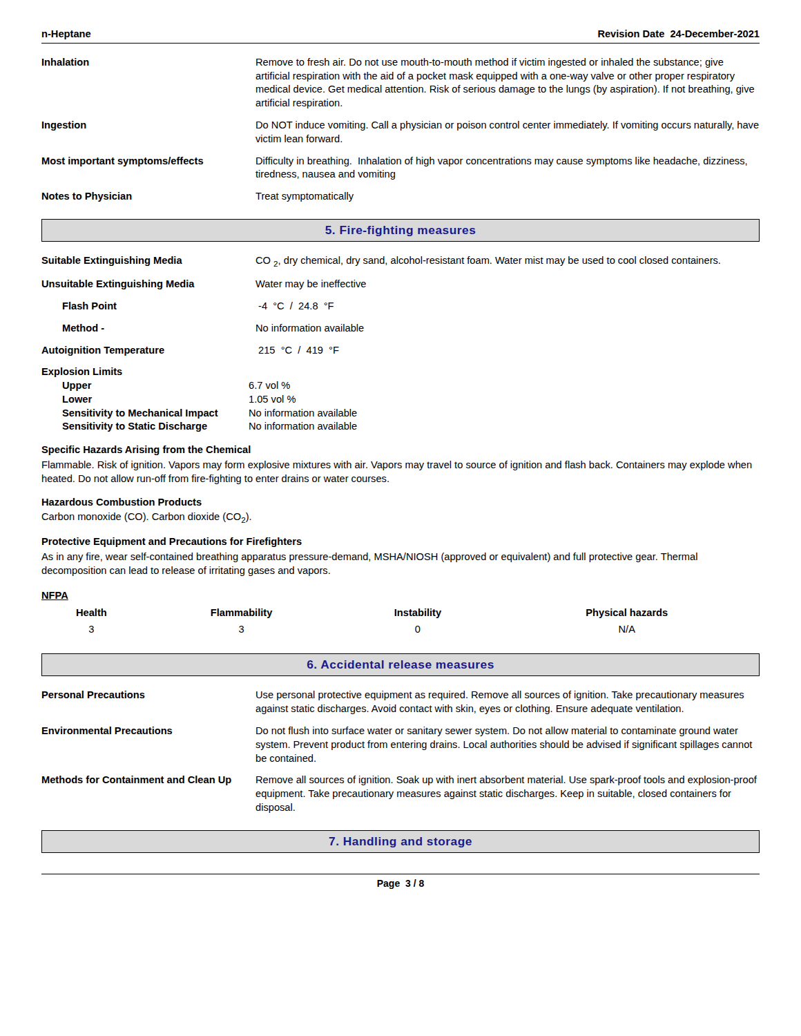n-Heptane Revision Date 24-December-2021
Inhalation
Remove to fresh air. Do not use mouth-to-mouth method if victim ingested or inhaled the substance; give artificial respiration with the aid of a pocket mask equipped with a one-way valve or other proper respiratory medical device. Get medical attention. Risk of serious damage to the lungs (by aspiration). If not breathing, give artificial respiration.
Ingestion
Do NOT induce vomiting. Call a physician or poison control center immediately. If vomiting occurs naturally, have victim lean forward.
Most important symptoms/effects
Difficulty in breathing. Inhalation of high vapor concentrations may cause symptoms like headache, dizziness, tiredness, nausea and vomiting
Notes to Physician
Treat symptomatically
5. Fire-fighting measures
Suitable Extinguishing Media
CO 2, dry chemical, dry sand, alcohol-resistant foam. Water mist may be used to cool closed containers.
Unsuitable Extinguishing Media
Water may be ineffective
Flash Point
-4 °C / 24.8 °F
Method -
No information available
Autoignition Temperature
215 °C / 419 °F
Explosion Limits
Upper 6.7 vol %
Lower 1.05 vol %
Sensitivity to Mechanical Impact No information available
Sensitivity to Static Discharge No information available
Specific Hazards Arising from the Chemical
Flammable. Risk of ignition. Vapors may form explosive mixtures with air. Vapors may travel to source of ignition and flash back. Containers may explode when heated. Do not allow run-off from fire-fighting to enter drains or water courses.
Hazardous Combustion Products
Carbon monoxide (CO). Carbon dioxide (CO2).
Protective Equipment and Precautions for Firefighters
As in any fire, wear self-contained breathing apparatus pressure-demand, MSHA/NIOSH (approved or equivalent) and full protective gear. Thermal decomposition can lead to release of irritating gases and vapors.
NFPA
| Health | Flammability | Instability | Physical hazards |
| --- | --- | --- | --- |
| 3 | 3 | 0 | N/A |
6. Accidental release measures
Personal Precautions
Use personal protective equipment as required. Remove all sources of ignition. Take precautionary measures against static discharges. Avoid contact with skin, eyes or clothing. Ensure adequate ventilation.
Environmental Precautions
Do not flush into surface water or sanitary sewer system. Do not allow material to contaminate ground water system. Prevent product from entering drains. Local authorities should be advised if significant spillages cannot be contained.
Methods for Containment and Clean Up
Remove all sources of ignition. Soak up with inert absorbent material. Use spark-proof tools and explosion-proof equipment. Take precautionary measures against static discharges. Keep in suitable, closed containers for disposal.
7. Handling and storage
Page 3 / 8